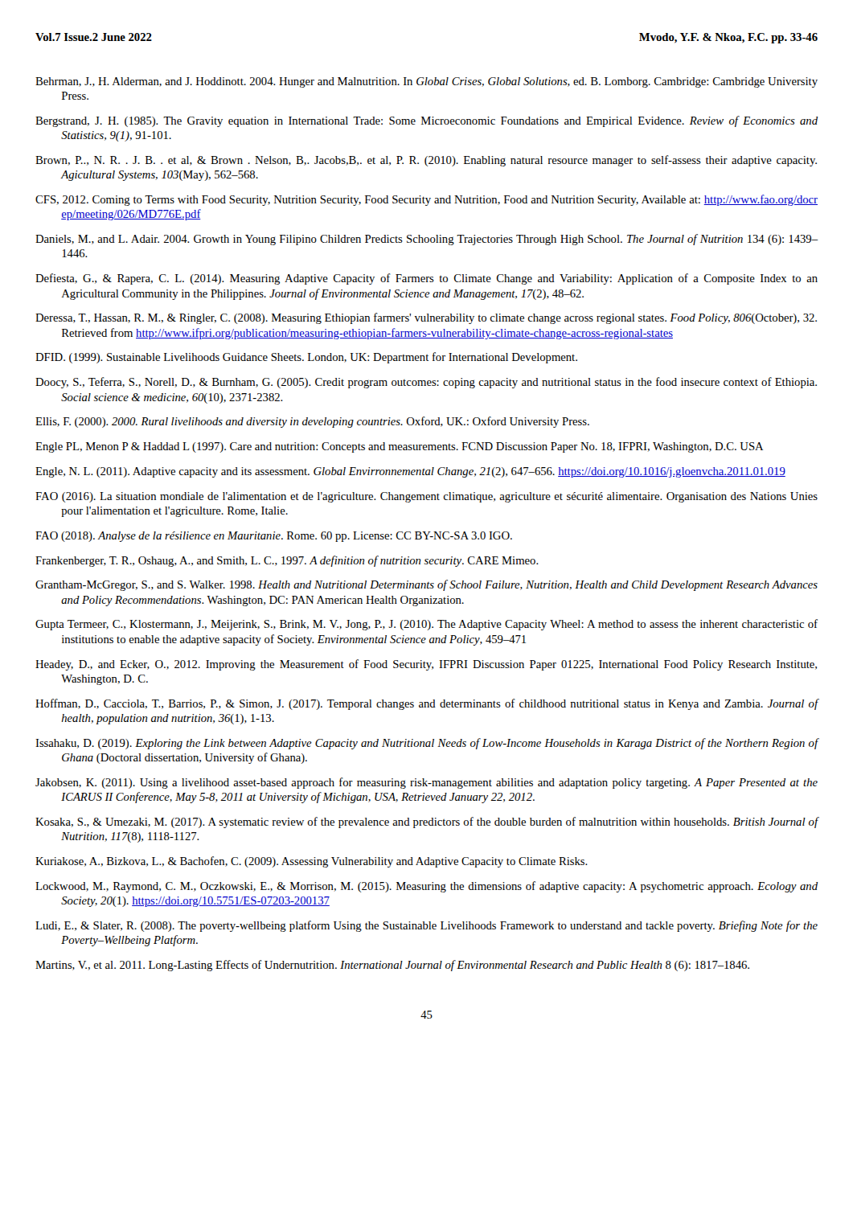Vol.7 Issue.2 June 2022 Mvodo, Y.F. & Nkoa, F.C. pp. 33-46
Behrman, J., H. Alderman, and J. Hoddinott. 2004. Hunger and Malnutrition. In Global Crises, Global Solutions, ed. B. Lomborg. Cambridge: Cambridge University Press.
Bergstrand, J. H. (1985). The Gravity equation in International Trade: Some Microeconomic Foundations and Empirical Evidence. Review of Economics and Statistics, 9(1), 91-101.
Brown, P.., N. R. . J. B. . et al, & Brown . Nelson, B,. Jacobs,B,. et al, P. R. (2010). Enabling natural resource manager to self-assess their adaptive capacity. Agicultural Systems, 103(May), 562–568.
CFS, 2012. Coming to Terms with Food Security, Nutrition Security, Food Security and Nutrition, Food and Nutrition Security, Available at: http://www.fao.org/docrep/meeting/026/MD776E.pdf
Daniels, M., and L. Adair. 2004. Growth in Young Filipino Children Predicts Schooling Trajectories Through High School. The Journal of Nutrition 134 (6): 1439–1446.
Defiesta, G., & Rapera, C. L. (2014). Measuring Adaptive Capacity of Farmers to Climate Change and Variability: Application of a Composite Index to an Agricultural Community in the Philippines. Journal of Environmental Science and Management, 17(2), 48–62.
Deressa, T., Hassan, R. M., & Ringler, C. (2008). Measuring Ethiopian farmers' vulnerability to climate change across regional states. Food Policy, 806(October), 32. Retrieved from http://www.ifpri.org/publication/measuring-ethiopian-farmers-vulnerability-climate-change-across-regional-states
DFID. (1999). Sustainable Livelihoods Guidance Sheets. London, UK: Department for International Development.
Doocy, S., Teferra, S., Norell, D., & Burnham, G. (2005). Credit program outcomes: coping capacity and nutritional status in the food insecure context of Ethiopia. Social science & medicine, 60(10), 2371-2382.
Ellis, F. (2000). 2000. Rural livelihoods and diversity in developing countries. Oxford, UK.: Oxford University Press.
Engle PL, Menon P & Haddad L (1997). Care and nutrition: Concepts and measurements. FCND Discussion Paper No. 18, IFPRI, Washington, D.C. USA
Engle, N. L. (2011). Adaptive capacity and its assessment. Global Envirronnemental Change, 21(2), 647–656. https://doi.org/10.1016/j.gloenvcha.2011.01.019
FAO (2016). La situation mondiale de l'alimentation et de l'agriculture. Changement climatique, agriculture et sécurité alimentaire. Organisation des Nations Unies pour l'alimentation et l'agriculture. Rome, Italie.
FAO (2018). Analyse de la résilience en Mauritanie. Rome. 60 pp. License: CC BY-NC-SA 3.0 IGO.
Frankenberger, T. R., Oshaug, A., and Smith, L. C., 1997. A definition of nutrition security. CARE Mimeo.
Grantham-McGregor, S., and S. Walker. 1998. Health and Nutritional Determinants of School Failure, Nutrition, Health and Child Development Research Advances and Policy Recommendations. Washington, DC: PAN American Health Organization.
Gupta Termeer, C., Klostermann, J., Meijerink, S., Brink, M. V., Jong, P., J. (2010). The Adaptive Capacity Wheel: A method to assess the inherent characteristic of institutions to enable the adaptive sapacity of Society. Environmental Science and Policy, 459–471
Headey, D., and Ecker, O., 2012. Improving the Measurement of Food Security, IFPRI Discussion Paper 01225, International Food Policy Research Institute, Washington, D. C.
Hoffman, D., Cacciola, T., Barrios, P., & Simon, J. (2017). Temporal changes and determinants of childhood nutritional status in Kenya and Zambia. Journal of health, population and nutrition, 36(1), 1-13.
Issahaku, D. (2019). Exploring the Link between Adaptive Capacity and Nutritional Needs of Low-Income Households in Karaga District of the Northern Region of Ghana (Doctoral dissertation, University of Ghana).
Jakobsen, K. (2011). Using a livelihood asset-based approach for measuring risk-management abilities and adaptation policy targeting. A Paper Presented at the ICARUS II Conference, May 5-8, 2011 at University of Michigan, USA, Retrieved January 22, 2012.
Kosaka, S., & Umezaki, M. (2017). A systematic review of the prevalence and predictors of the double burden of malnutrition within households. British Journal of Nutrition, 117(8), 1118-1127.
Kuriakose, A., Bizkova, L., & Bachofen, C. (2009). Assessing Vulnerability and Adaptive Capacity to Climate Risks.
Lockwood, M., Raymond, C. M., Oczkowski, E., & Morrison, M. (2015). Measuring the dimensions of adaptive capacity: A psychometric approach. Ecology and Society, 20(1). https://doi.org/10.5751/ES-07203-200137
Ludi, E., & Slater, R. (2008). The poverty-wellbeing platform Using the Sustainable Livelihoods Framework to understand and tackle poverty. Briefing Note for the Poverty–Wellbeing Platform.
Martins, V., et al. 2011. Long-Lasting Effects of Undernutrition. International Journal of Environmental Research and Public Health 8 (6): 1817–1846.
45